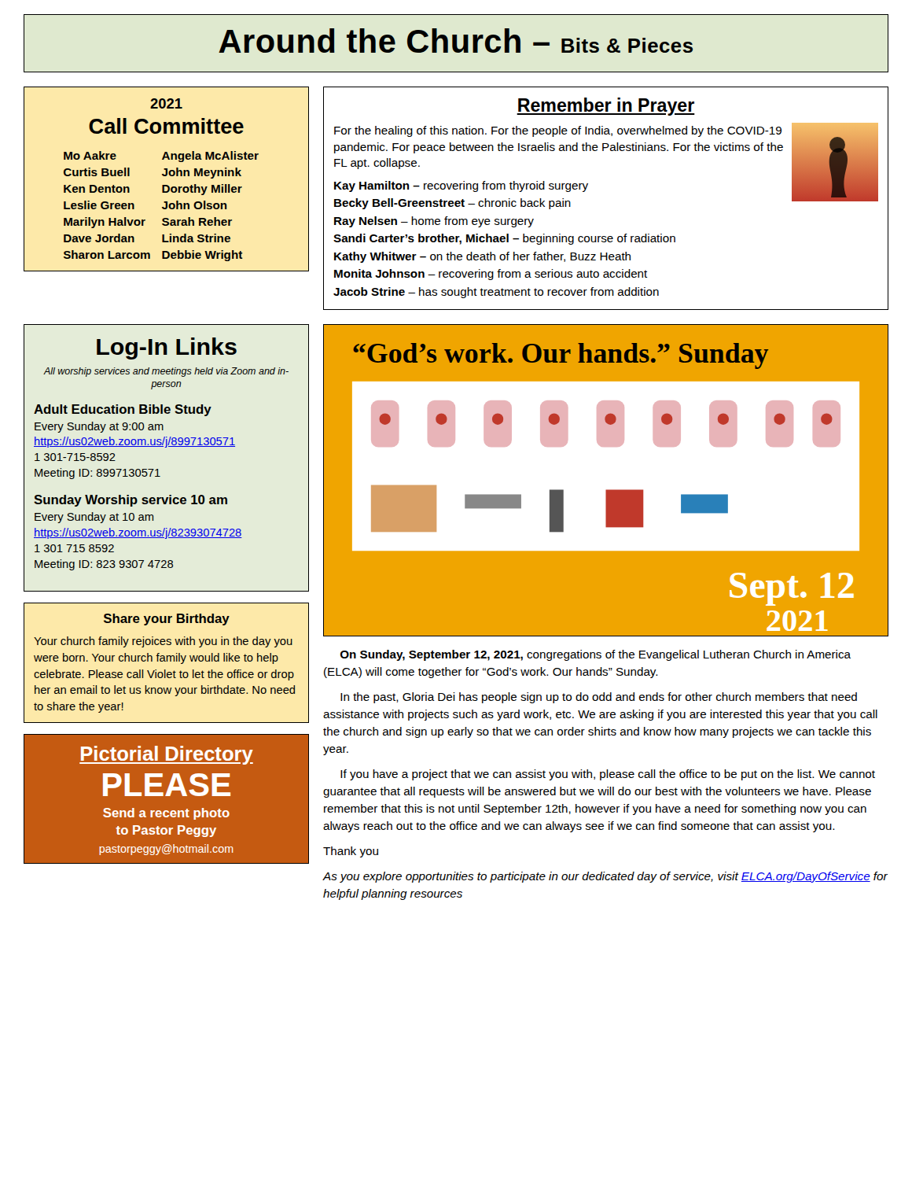Around the Church – Bits & Pieces
2021
Call Committee
| Mo Aakre | Angela McAlister |
| Curtis Buell | John Meynink |
| Ken Denton | Dorothy Miller |
| Leslie Green | John Olson |
| Marilyn Halvor | Sarah Reher |
| Dave Jordan | Linda Strine |
| Sharon Larcom | Debbie Wright |
Remember in Prayer
For the healing of this nation. For the people of India, overwhelmed by the COVID-19 pandemic. For peace between the Israelis and the Palestinians. For the victims of the FL apt. collapse.
Kay Hamilton – recovering from thyroid surgery
Becky Bell-Greenstreet – chronic back pain
Ray Nelsen – home from eye surgery
Sandi Carter’s brother, Michael – beginning course of radiation
Kathy Whitwer – on the death of her father, Buzz Heath
Monita Johnson – recovering from a serious auto accident
Jacob Strine – has sought treatment to recover from addition
Log-In Links
All worship services and meetings held via Zoom and in-person
Adult Education Bible Study
Every Sunday at 9:00 am
https://us02web.zoom.us/j/8997130571
1 301-715-8592
Meeting ID: 8997130571
Sunday Worship service 10 am
Every Sunday at 10 am
https://us02web.zoom.us/j/82393074728
1 301 715 8592
Meeting ID: 823 9307 4728
Share your Birthday
Your church family rejoices with you in the day you were born. Your church family would like to help celebrate. Please call Violet to let the office or drop her an email to let us know your birthdate. No need to share the year!
Pictorial Directory
PLEASE
Send a recent photo
to Pastor Peggy
pastorpeggy@hotmail.com
On Sunday, September 12, 2021, congregations of the Evangelical Lutheran Church in America (ELCA) will come together for “God’s work. Our hands” Sunday.
In the past, Gloria Dei has people sign up to do odd and ends for other church members that need assistance with projects such as yard work, etc. We are asking if you are interested this year that you call the church and sign up early so that we can order shirts and know how many projects we can tackle this year.
If you have a project that we can assist you with, please call the office to be put on the list. We cannot guarantee that all requests will be answered but we will do our best with the volunteers we have. Please remember that this is not until September 12th, however if you have a need for something now you can always reach out to the office and we can always see if we can find someone that can assist you.
Thank you
As you explore opportunities to participate in our dedicated day of service, visit ELCA.org/DayOfService for helpful planning resources